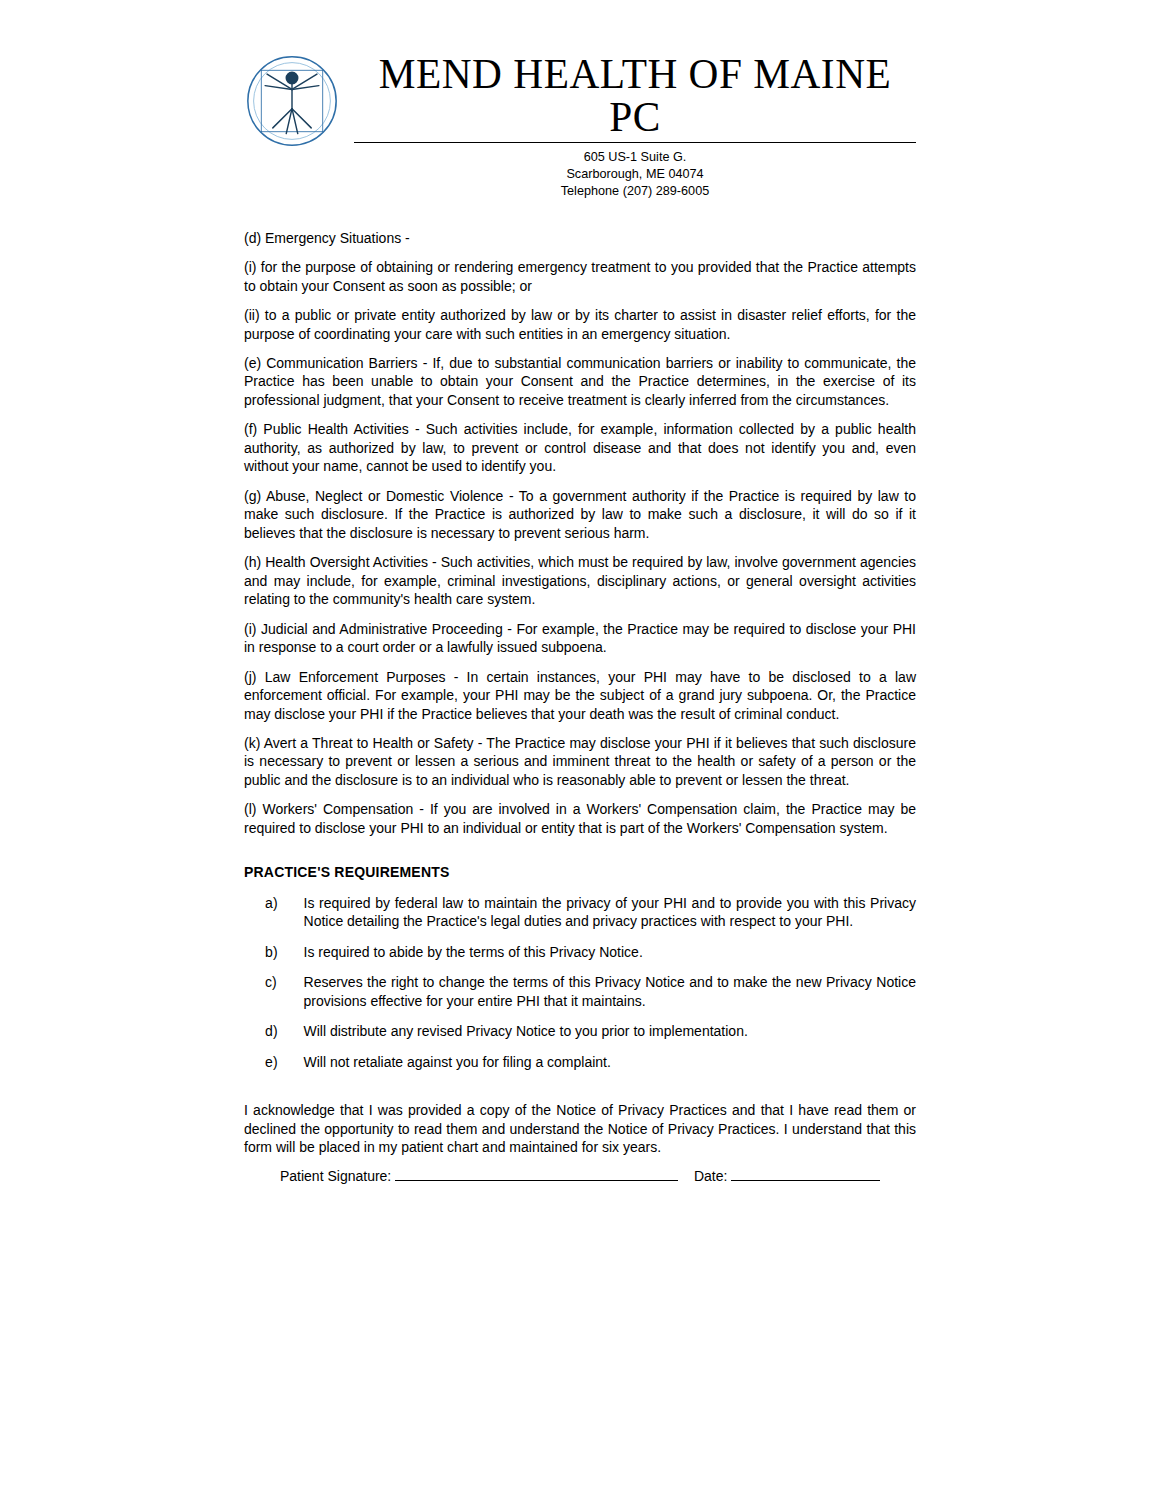MEND HEALTH OF MAINE PC
605 US-1 Suite G.
Scarborough, ME 04074
Telephone (207) 289-6005
(d) Emergency Situations -
(i) for the purpose of obtaining or rendering emergency treatment to you provided that the Practice attempts to obtain your Consent as soon as possible; or
(ii) to a public or private entity authorized by law or by its charter to assist in disaster relief efforts, for the purpose of coordinating your care with such entities in an emergency situation.
(e) Communication Barriers - If, due to substantial communication barriers or inability to communicate, the Practice has been unable to obtain your Consent and the Practice determines, in the exercise of its professional judgment, that your Consent to receive treatment is clearly inferred from the circumstances.
(f) Public Health Activities - Such activities include, for example, information collected by a public health authority, as authorized by law, to prevent or control disease and that does not identify you and, even without your name, cannot be used to identify you.
(g) Abuse, Neglect or Domestic Violence - To a government authority if the Practice is required by law to make such disclosure. If the Practice is authorized by law to make such a disclosure, it will do so if it believes that the disclosure is necessary to prevent serious harm.
(h) Health Oversight Activities - Such activities, which must be required by law, involve government agencies and may include, for example, criminal investigations, disciplinary actions, or general oversight activities relating to the community's health care system.
(i) Judicial and Administrative Proceeding - For example, the Practice may be required to disclose your PHI in response to a court order or a lawfully issued subpoena.
(j) Law Enforcement Purposes - In certain instances, your PHI may have to be disclosed to a law enforcement official. For example, your PHI may be the subject of a grand jury subpoena. Or, the Practice may disclose your PHI if the Practice believes that your death was the result of criminal conduct.
(k) Avert a Threat to Health or Safety - The Practice may disclose your PHI if it believes that such disclosure is necessary to prevent or lessen a serious and imminent threat to the health or safety of a person or the public and the disclosure is to an individual who is reasonably able to prevent or lessen the threat.
(l) Workers' Compensation - If you are involved in a Workers' Compensation claim, the Practice may be required to disclose your PHI to an individual or entity that is part of the Workers' Compensation system.
PRACTICE'S REQUIREMENTS
a) Is required by federal law to maintain the privacy of your PHI and to provide you with this Privacy Notice detailing the Practice's legal duties and privacy practices with respect to your PHI.
b) Is required to abide by the terms of this Privacy Notice.
c) Reserves the right to change the terms of this Privacy Notice and to make the new Privacy Notice provisions effective for your entire PHI that it maintains.
d) Will distribute any revised Privacy Notice to you prior to implementation.
e) Will not retaliate against you for filing a complaint.
I acknowledge that I was provided a copy of the Notice of Privacy Practices and that I have read them or declined the opportunity to read them and understand the Notice of Privacy Practices. I understand that this form will be placed in my patient chart and maintained for six years.
Patient Signature: Date: